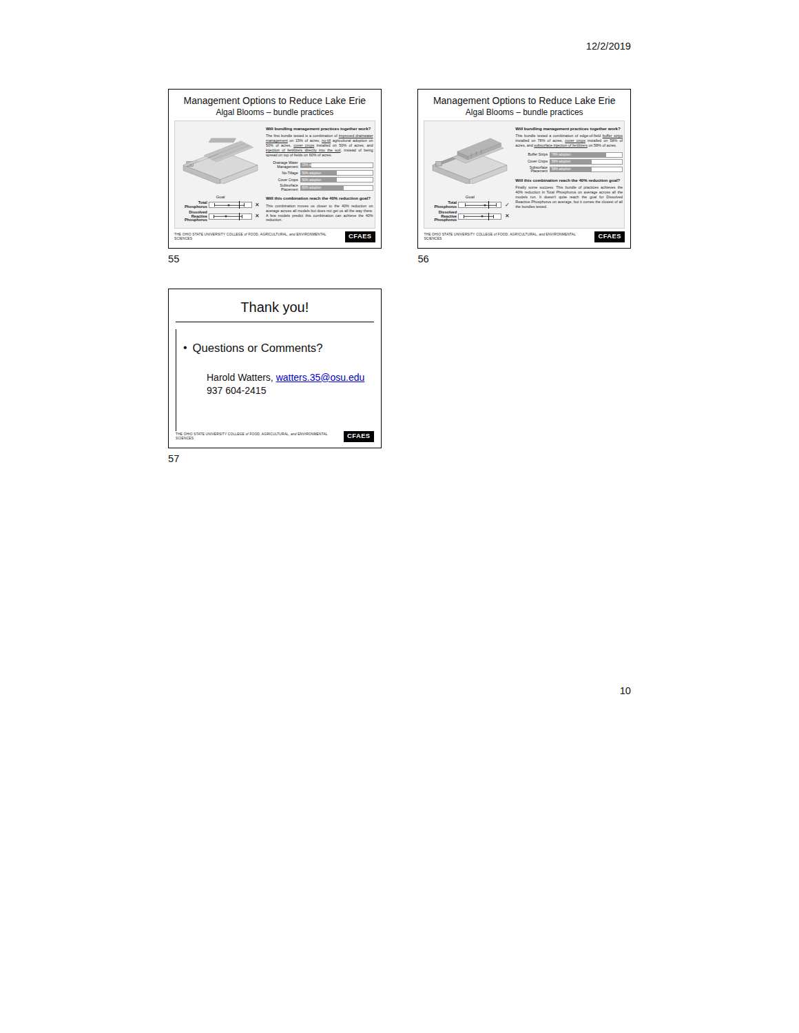12/2/2019
Management Options to Reduce Lake Erie
Algal Blooms – bundle practices
Goal
Total Phosphorus
Dissolved Reactive Phosphorus
Will bundling management practices together work?
The first bundle tested is a combination of improved drainwater management on 15% of acres, no-till agricultural adoption on 50% of acres, cover crops installed on 50% of acres, and injection of fertilizers directly into the soil, instead of being spread on top of fields on 60% of acres.
Drainage Water Management
15% adoption
No-Tillage
50% adoption
Cover Crops
50% adoption
Subsurface Placement
60% adoption
Will this combination reach the 40% reduction goal?
This combination moves us closer to the 40% reduction on average across all models but does not get us all the way there. A few models predict this combination can achieve the 40% reduction.
THE OHIO STATE UNIVERSITY COLLEGE of FOOD, AGRICULTURAL, and ENVIRONMENTAL SCIENCES
CFAES
55
Management Options to Reduce Lake Erie
Algal Blooms – bundle practices
Goal
Total Phosphorus
Dissolved Reactive Phosphorus
Will bundling management practices together work?
This bundle tested a combination of edge-of-field buffer strips installed on 78% of acres, cover crops installed on 58% of acres, and subsurface injection of fertilizers on 58% of acres.
Buffer Strips
78% adoption
Cover Crops
58% adoption
Subsurface Placement
58% adoption
Will this combination reach the 40% reduction goal?
Finally some success. This bundle of practices achieves the 40% reduction in Total Phosphorus on average across all the models run. It doesn't quite reach the goal for Dissolved Reactive Phosphorus on average, but it comes the closest of all the bundles tested.
THE OHIO STATE UNIVERSITY COLLEGE of FOOD, AGRICULTURAL, and ENVIRONMENTAL SCIENCES
CFAES
56
Thank you!
• Questions or Comments?
Harold Watters, watters.35@osu.edu
937 604-2415
THE OHIO STATE UNIVERSITY COLLEGE of FOOD, AGRICULTURAL, and ENVIRONMENTAL SCIENCES
CFAES
57
10